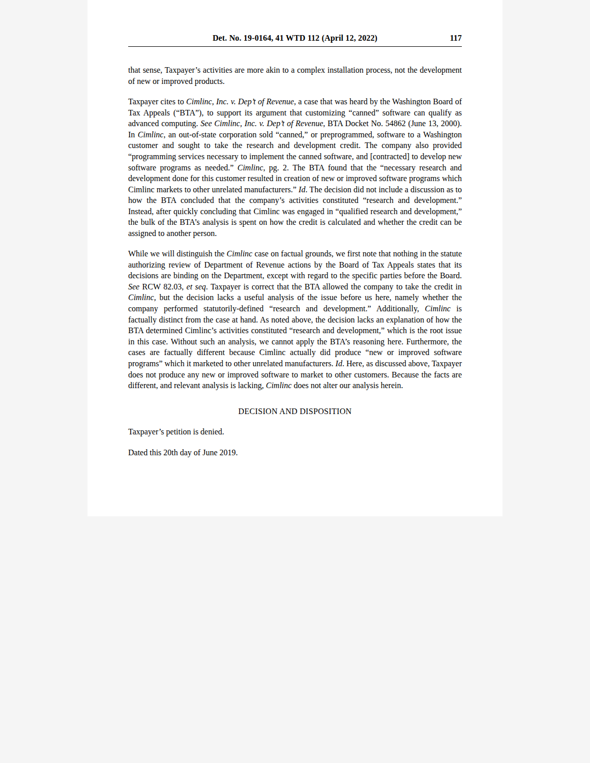Det. No. 19-0164, 41 WTD 112 (April 12, 2022) 117
that sense, Taxpayer’s activities are more akin to a complex installation process, not the development of new or improved products.
Taxpayer cites to Cimlinc, Inc. v. Dep’t of Revenue, a case that was heard by the Washington Board of Tax Appeals (“BTA”), to support its argument that customizing “canned” software can qualify as advanced computing. See Cimlinc, Inc. v. Dep’t of Revenue, BTA Docket No. 54862 (June 13, 2000). In Cimlinc, an out-of-state corporation sold “canned,” or preprogrammed, software to a Washington customer and sought to take the research and development credit. The company also provided “programming services necessary to implement the canned software, and [contracted] to develop new software programs as needed.” Cimlinc, pg. 2. The BTA found that the “necessary research and development done for this customer resulted in creation of new or improved software programs which Cimlinc markets to other unrelated manufacturers.” Id. The decision did not include a discussion as to how the BTA concluded that the company’s activities constituted “research and development.” Instead, after quickly concluding that Cimlinc was engaged in “qualified research and development,” the bulk of the BTA’s analysis is spent on how the credit is calculated and whether the credit can be assigned to another person.
While we will distinguish the Cimlinc case on factual grounds, we first note that nothing in the statute authorizing review of Department of Revenue actions by the Board of Tax Appeals states that its decisions are binding on the Department, except with regard to the specific parties before the Board. See RCW 82.03, et seq. Taxpayer is correct that the BTA allowed the company to take the credit in Cimlinc, but the decision lacks a useful analysis of the issue before us here, namely whether the company performed statutorily-defined “research and development.” Additionally, Cimlinc is factually distinct from the case at hand. As noted above, the decision lacks an explanation of how the BTA determined Cimlinc’s activities constituted “research and development,” which is the root issue in this case. Without such an analysis, we cannot apply the BTA’s reasoning here. Furthermore, the cases are factually different because Cimlinc actually did produce “new or improved software programs” which it marketed to other unrelated manufacturers. Id. Here, as discussed above, Taxpayer does not produce any new or improved software to market to other customers. Because the facts are different, and relevant analysis is lacking, Cimlinc does not alter our analysis herein.
Decision and Disposition
Taxpayer’s petition is denied.
Dated this 20th day of June 2019.